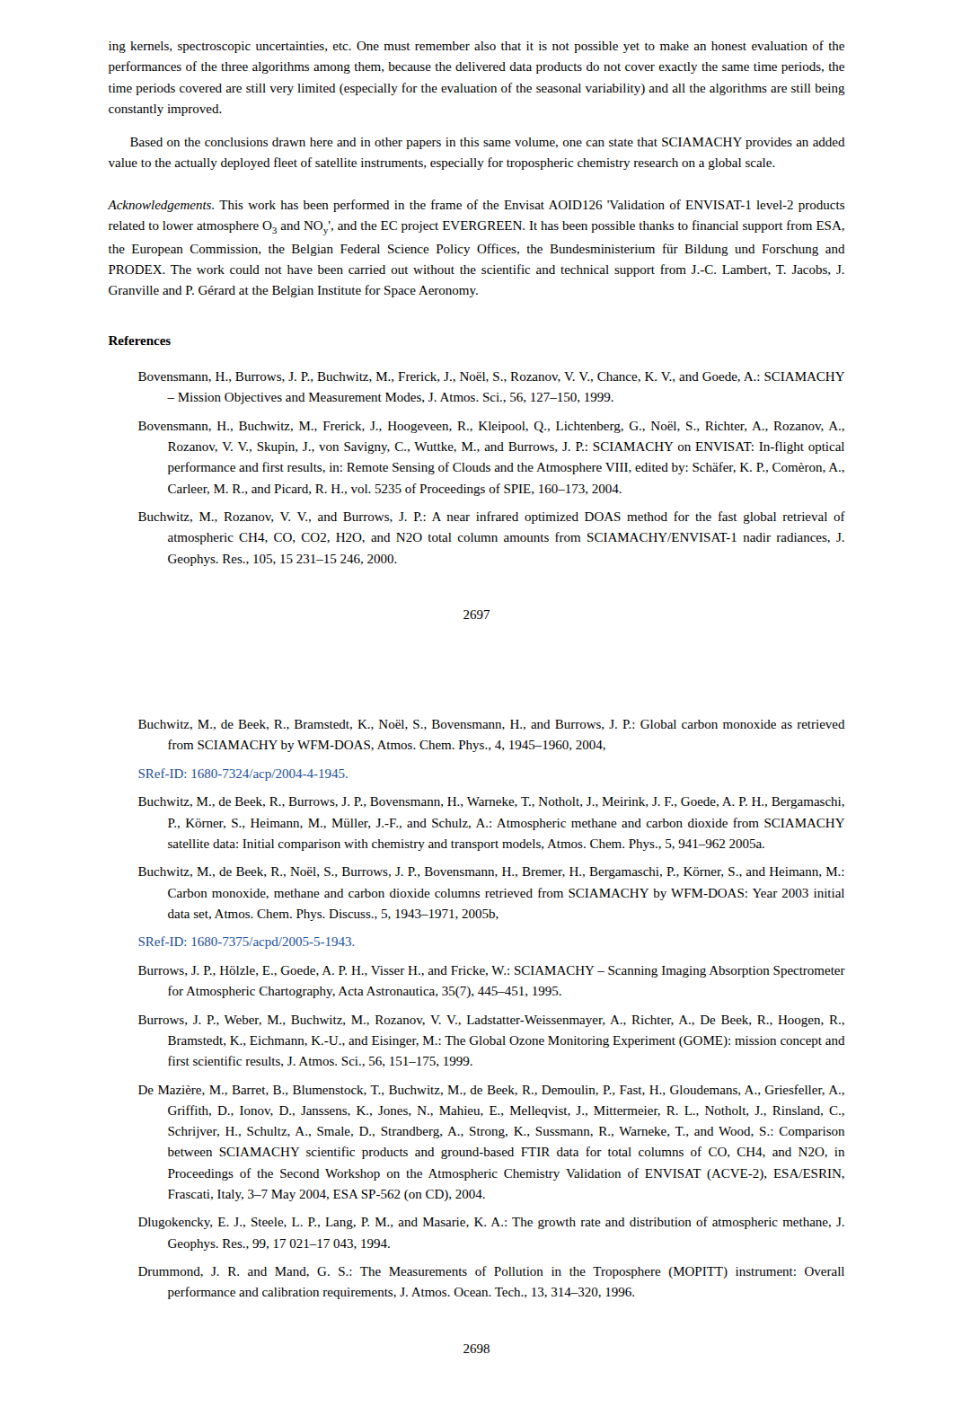ing kernels, spectroscopic uncertainties, etc. One must remember also that it is not possible yet to make an honest evaluation of the performances of the three algorithms among them, because the delivered data products do not cover exactly the same time periods, the time periods covered are still very limited (especially for the evaluation of the seasonal variability) and all the algorithms are still being constantly improved.
Based on the conclusions drawn here and in other papers in this same volume, one can state that SCIAMACHY provides an added value to the actually deployed fleet of satellite instruments, especially for tropospheric chemistry research on a global scale.
Acknowledgements. This work has been performed in the frame of the Envisat AOID126 'Validation of ENVISAT-1 level-2 products related to lower atmosphere O3 and NOy', and the EC project EVERGREEN. It has been possible thanks to financial support from ESA, the European Commission, the Belgian Federal Science Policy Offices, the Bundesministerium für Bildung und Forschung and PRODEX. The work could not have been carried out without the scientific and technical support from J.-C. Lambert, T. Jacobs, J. Granville and P. Gérard at the Belgian Institute for Space Aeronomy.
References
Bovensmann, H., Burrows, J. P., Buchwitz, M., Frerick, J., Noël, S., Rozanov, V. V., Chance, K. V., and Goede, A.: SCIAMACHY – Mission Objectives and Measurement Modes, J. Atmos. Sci., 56, 127–150, 1999.
Bovensmann, H., Buchwitz, M., Frerick, J., Hoogeveen, R., Kleipool, Q., Lichtenberg, G., Noël, S., Richter, A., Rozanov, A., Rozanov, V. V., Skupin, J., von Savigny, C., Wuttke, M., and Burrows, J. P.: SCIAMACHY on ENVISAT: In-flight optical performance and first results, in: Remote Sensing of Clouds and the Atmosphere VIII, edited by: Schäfer, K. P., Comèron, A., Carleer, M. R., and Picard, R. H., vol. 5235 of Proceedings of SPIE, 160–173, 2004.
Buchwitz, M., Rozanov, V. V., and Burrows, J. P.: A near infrared optimized DOAS method for the fast global retrieval of atmospheric CH4, CO, CO2, H2O, and N2O total column amounts from SCIAMACHY/ENVISAT-1 nadir radiances, J. Geophys. Res., 105, 15 231–15 246, 2000.
2697
Buchwitz, M., de Beek, R., Bramstedt, K., Noël, S., Bovensmann, H., and Burrows, J. P.: Global carbon monoxide as retrieved from SCIAMACHY by WFM-DOAS, Atmos. Chem. Phys., 4, 1945–1960, 2004,
SRef-ID: 1680-7324/acp/2004-4-1945.
Buchwitz, M., de Beek, R., Burrows, J. P., Bovensmann, H., Warneke, T., Notholt, J., Meirink, J. F., Goede, A. P. H., Bergamaschi, P., Körner, S., Heimann, M., Müller, J.-F., and Schulz, A.: Atmospheric methane and carbon dioxide from SCIAMACHY satellite data: Initial comparison with chemistry and transport models, Atmos. Chem. Phys., 5, 941–962 2005a.
Buchwitz, M., de Beek, R., Noël, S., Burrows, J. P., Bovensmann, H., Bremer, H., Bergamaschi, P., Körner, S., and Heimann, M.: Carbon monoxide, methane and carbon dioxide columns retrieved from SCIAMACHY by WFM-DOAS: Year 2003 initial data set, Atmos. Chem. Phys. Discuss., 5, 1943–1971, 2005b,
SRef-ID: 1680-7375/acpd/2005-5-1943.
Burrows, J. P., Hölzle, E., Goede, A. P. H., Visser H., and Fricke, W.: SCIAMACHY – Scanning Imaging Absorption Spectrometer for Atmospheric Chartography, Acta Astronautica, 35(7), 445–451, 1995.
Burrows, J. P., Weber, M., Buchwitz, M., Rozanov, V. V., Ladstatter-Weissenmayer, A., Richter, A., De Beek, R., Hoogen, R., Bramstedt, K., Eichmann, K.-U., and Eisinger, M.: The Global Ozone Monitoring Experiment (GOME): mission concept and first scientific results, J. Atmos. Sci., 56, 151–175, 1999.
De Mazière, M., Barret, B., Blumenstock, T., Buchwitz, M., de Beek, R., Demoulin, P., Fast, H., Gloudemans, A., Griesfeller, A., Griffith, D., Ionov, D., Janssens, K., Jones, N., Mahieu, E., Melleqvist, J., Mittermeier, R. L., Notholt, J., Rinsland, C., Schrijver, H., Schultz, A., Smale, D., Strandberg, A., Strong, K., Sussmann, R., Warneke, T., and Wood, S.: Comparison between SCIAMACHY scientific products and ground-based FTIR data for total columns of CO, CH4, and N2O, in Proceedings of the Second Workshop on the Atmospheric Chemistry Validation of ENVISAT (ACVE-2), ESA/ESRIN, Frascati, Italy, 3–7 May 2004, ESA SP-562 (on CD), 2004.
Dlugokencky, E. J., Steele, L. P., Lang, P. M., and Masarie, K. A.: The growth rate and distribution of atmospheric methane, J. Geophys. Res., 99, 17 021–17 043, 1994.
Drummond, J. R. and Mand, G. S.: The Measurements of Pollution in the Troposphere (MOPITT) instrument: Overall performance and calibration requirements, J. Atmos. Ocean. Tech., 13, 314–320, 1996.
2698